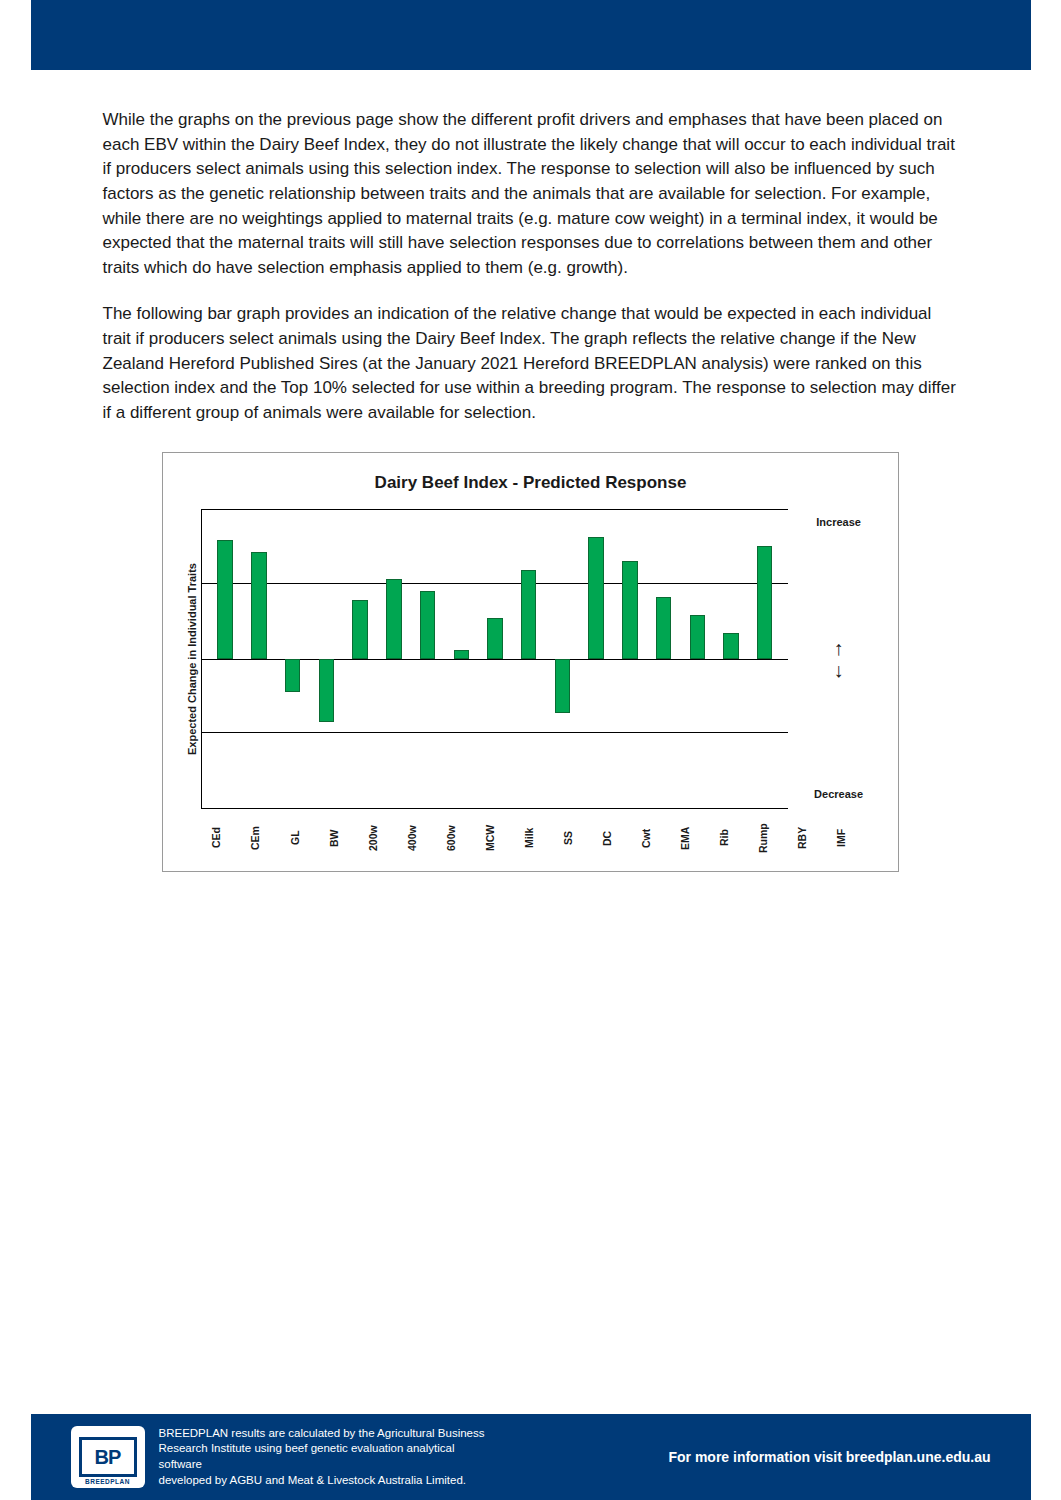While the graphs on the previous page show the different profit drivers and emphases that have been placed on each EBV within the Dairy Beef Index, they do not illustrate the likely change that will occur to each individual trait if producers select animals using this selection index. The response to selection will also be influenced by such factors as the genetic relationship between traits and the animals that are available for selection. For example, while there are no weightings applied to maternal traits (e.g. mature cow weight) in a terminal index, it would be expected that the maternal traits will still have selection responses due to correlations between them and other traits which do have selection emphasis applied to them (e.g. growth).
The following bar graph provides an indication of the relative change that would be expected in each individual trait if producers select animals using the Dairy Beef Index. The graph reflects the relative change if the New Zealand Hereford Published Sires (at the January 2021 Hereford BREEDPLAN analysis) were ranked on this selection index and the Top 10% selected for use within a breeding program. The response to selection may differ if a different group of animals were available for selection.
Dairy Beef Index - Predicted Response
Expected Change in Individual Traits
Increase
↑ ↓
Decrease
CEd CEm GL BW 200w 400w 600w MCW Milk SS DC Cwt EMA Rib Rump RBY IMF
BP
BREEDPLAN
BREEDPLAN results are calculated by the Agricultural Business
Research Institute using beef genetic evaluation analytical software
developed by AGBU and Meat & Livestock Australia Limited.
For more information visit breedplan.une.edu.au